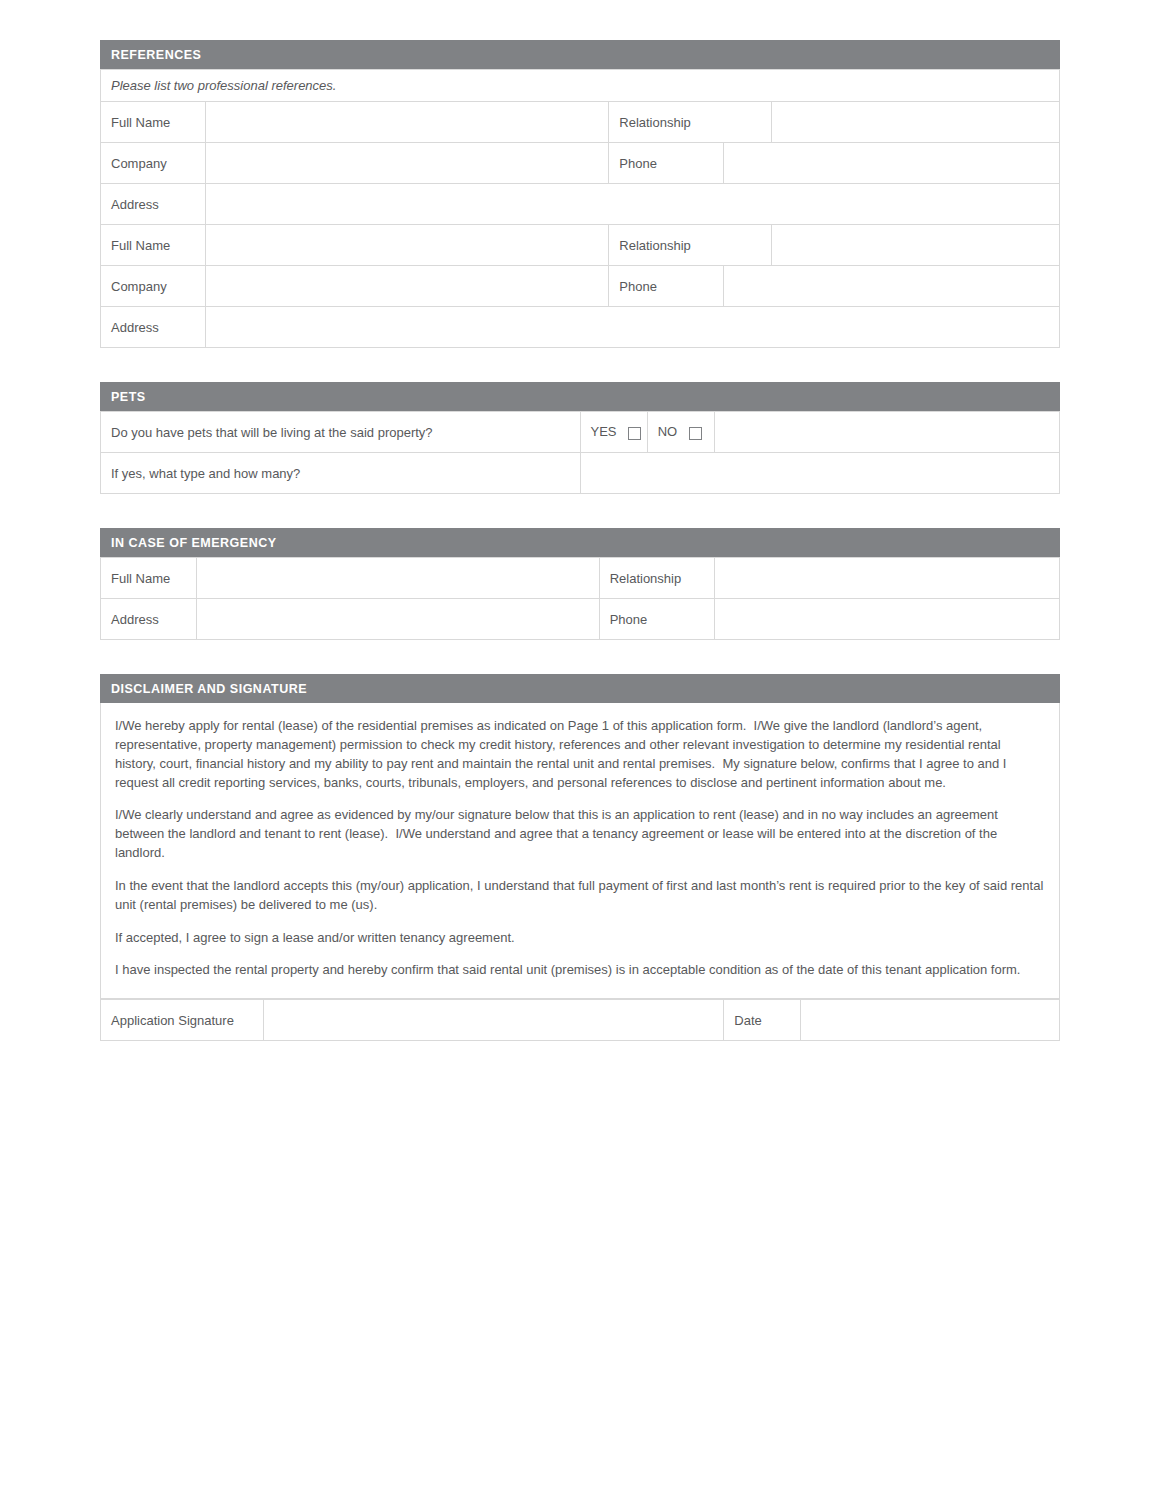REFERENCES
Please list two professional references.
| Full Name | | Relationship | |
| Company | | Phone | |
| Address | |
| Full Name | | Relationship | |
| Company | | Phone | |
| Address | |
PETS
| Do you have pets that will be living at the said property? | YES | NO | |
| If yes, what type and how many? | |
IN CASE OF EMERGENCY
| Full Name | | Relationship | |
| Address | | Phone | |
DISCLAIMER AND SIGNATURE
I/We hereby apply for rental (lease) of the residential premises as indicated on Page 1 of this application form. I/We give the landlord (landlord’s agent, representative, property management) permission to check my credit history, references and other relevant investigation to determine my residential rental history, court, financial history and my ability to pay rent and maintain the rental unit and rental premises. My signature below, confirms that I agree to and I request all credit reporting services, banks, courts, tribunals, employers, and personal references to disclose and pertinent information about me.
I/We clearly understand and agree as evidenced by my/our signature below that this is an application to rent (lease) and in no way includes an agreement between the landlord and tenant to rent (lease). I/We understand and agree that a tenancy agreement or lease will be entered into at the discretion of the landlord.
In the event that the landlord accepts this (my/our) application, I understand that full payment of first and last month’s rent is required prior to the key of said rental unit (rental premises) be delivered to me (us).
If accepted, I agree to sign a lease and/or written tenancy agreement.
I have inspected the rental property and hereby confirm that said rental unit (premises) is in acceptable condition as of the date of this tenant application form.
| Application Signature | | Date | |